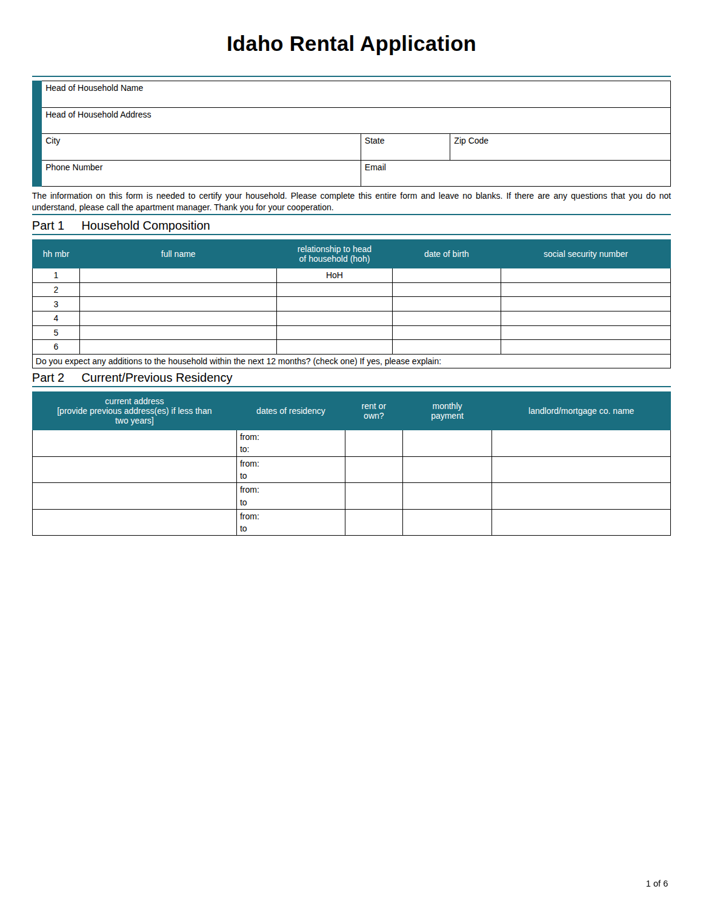Idaho Rental Application
| | Head of Household Name |
| Head of Household Address |
| City | State | Zip Code |
| Phone Number | Email |
The information on this form is needed to certify your household. Please complete this entire form and leave no blanks. If there are any questions that you do not understand, please call the apartment manager. Thank you for your cooperation.
Part 1 Household Composition
| hh mbr | full name | relationship to head of household (hoh) | date of birth | social security number |
| --- | --- | --- | --- | --- |
| 1 | | HoH | | |
| 2 | | | | |
| 3 | | | | |
| 4 | | | | |
| 5 | | | | |
| 6 | | | | |
| Do you expect any additions to the household within the next 12 months? (check one) If yes, please explain: |
Part 2 Current/Previous Residency
| current address [provide previous address(es) if less than two years] | dates of residency | rent or own? | monthly payment | landlord/mortgage co. name |
| --- | --- | --- | --- | --- |
| | from: to: | | | |
| | from: to | | | |
| | from: to | | | |
| | from: to | | | |
1 of 6